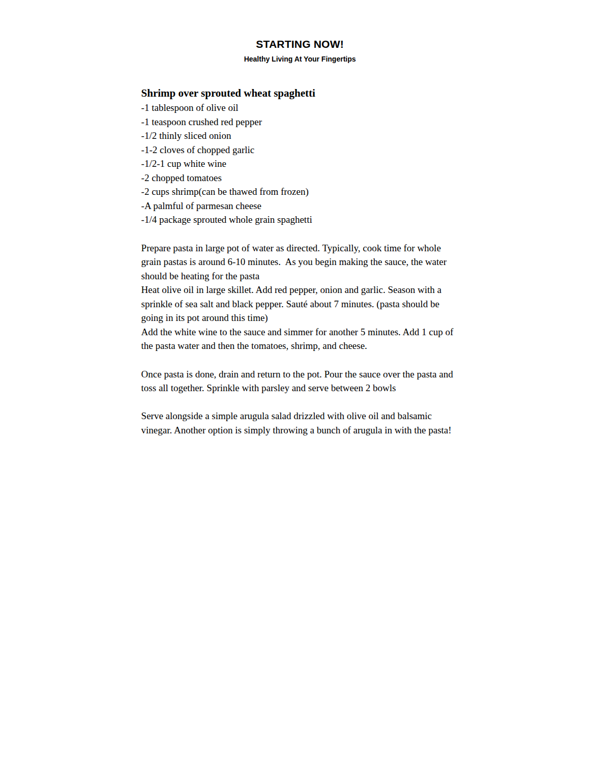STARTING NOW!
Healthy Living At Your Fingertips
Shrimp over sprouted wheat spaghetti
-1 tablespoon of olive oil
-1 teaspoon crushed red pepper
-1/2 thinly sliced onion
-1-2 cloves of chopped garlic
-1/2-1 cup white wine
-2 chopped tomatoes
-2 cups shrimp(can be thawed from frozen)
-A palmful of parmesan cheese
-1/4 package sprouted whole grain spaghetti
Prepare pasta in large pot of water as directed. Typically, cook time for whole grain pastas is around 6-10 minutes. As you begin making the sauce, the water should be heating for the pasta
Heat olive oil in large skillet. Add red pepper, onion and garlic. Season with a sprinkle of sea salt and black pepper. Sauté about 7 minutes. (pasta should be going in its pot around this time)
Add the white wine to the sauce and simmer for another 5 minutes. Add 1 cup of the pasta water and then the tomatoes, shrimp, and cheese.
Once pasta is done, drain and return to the pot. Pour the sauce over the pasta and toss all together. Sprinkle with parsley and serve between 2 bowls
Serve alongside a simple arugula salad drizzled with olive oil and balsamic vinegar. Another option is simply throwing a bunch of arugula in with the pasta!